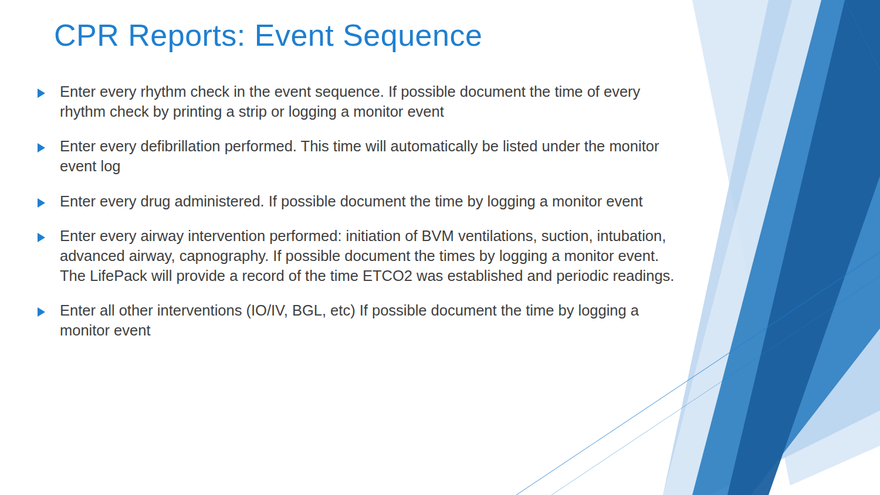CPR Reports: Event Sequence
Enter every rhythm check in the event sequence. If possible document the time of every rhythm check by printing a strip or logging a monitor event
Enter every defibrillation performed. This time will automatically be listed under the monitor event log
Enter every drug administered. If possible document the time by logging a monitor event
Enter every airway intervention performed: initiation of BVM ventilations, suction, intubation, advanced airway, capnography. If possible document the times by logging a monitor event. The LifePack will provide a record of the time ETCO2 was established and periodic readings.
Enter all other interventions (IO/IV, BGL, etc) If possible document the time by logging a monitor event